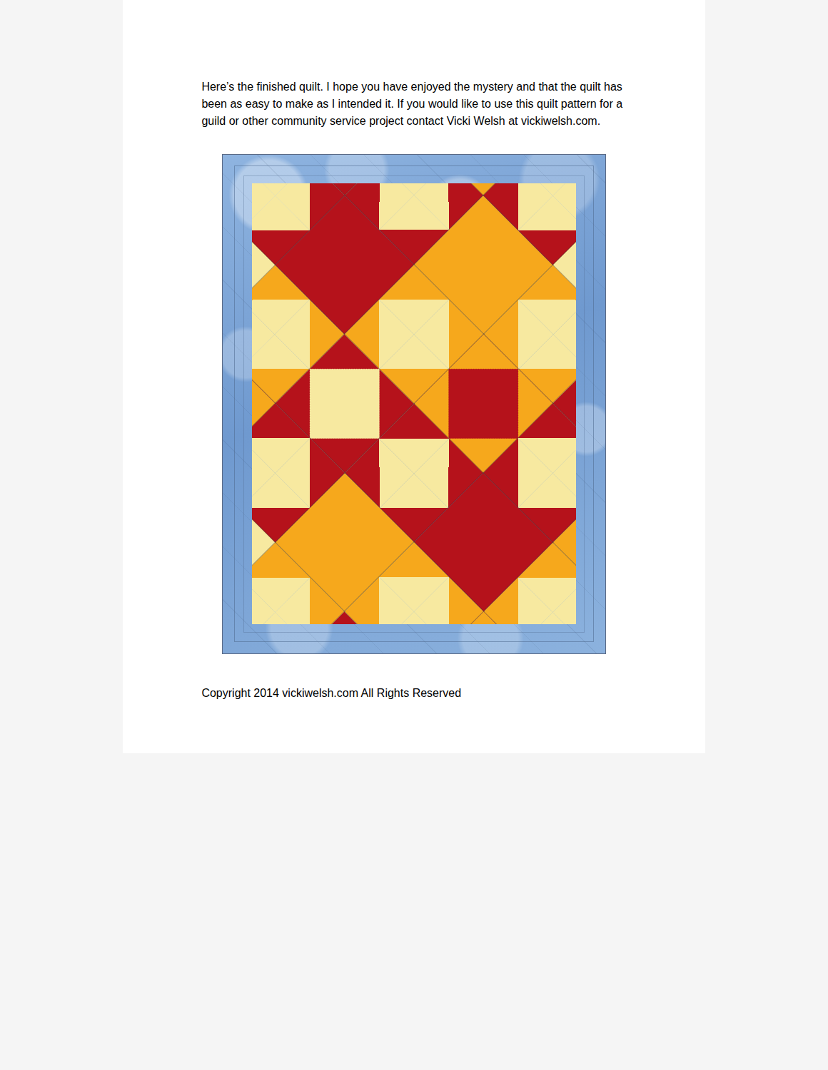Here’s the finished quilt. I hope you have enjoyed the mystery and that the quilt has been as easy to make as I intended it. If you would like to use this quilt pattern for a guild or other community service project contact Vicki Welsh at vickiwelsh.com.
Copyright 2014 vickiwelsh.com All Rights Reserved